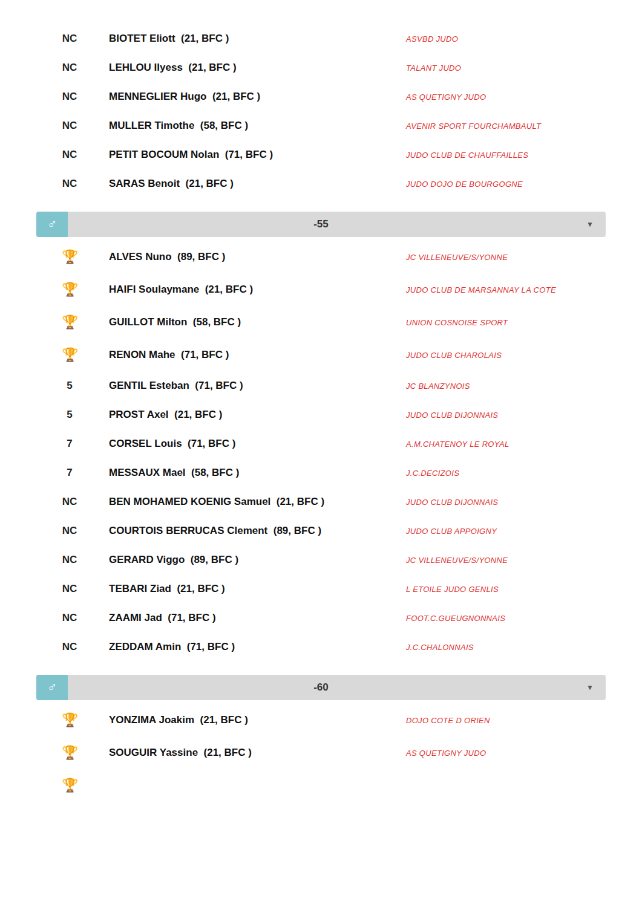| NC | BIOTET Eliott (21, BFC ) | ASVBD JUDO |
| NC | LEHLOU Ilyess (21, BFC ) | TALANT JUDO |
| NC | MENNEGLIER Hugo (21, BFC ) | AS QUETIGNY JUDO |
| NC | MULLER Timothe (58, BFC ) | AVENIR SPORT FOURCHAMBAULT |
| NC | PETIT BOCOUM Nolan (71, BFC ) | JUDO CLUB DE CHAUFFAILLES |
| NC | SARAS Benoit (21, BFC ) | JUDO DOJO DE BOURGOGNE |
| ♂ -55 ▼ |
| 🏆 | ALVES Nuno (89, BFC ) | JC VILLENEUVE/S/YONNE |
| 🏆 | HAIFI Soulaymane (21, BFC ) | JUDO CLUB DE MARSANNAY LA COTE |
| 🏆 | GUILLOT Milton (58, BFC ) | UNION COSNOISE SPORT |
| 🏆 | RENON Mahe (71, BFC ) | JUDO CLUB CHAROLAIS |
| 5 | GENTIL Esteban (71, BFC ) | JC BLANZYNOIS |
| 5 | PROST Axel (21, BFC ) | JUDO CLUB DIJONNAIS |
| 7 | CORSEL Louis (71, BFC ) | A.M.CHATENOY LE ROYAL |
| 7 | MESSAUX Mael (58, BFC ) | J.C.DECIZOIS |
| NC | BEN MOHAMED KOENIG Samuel (21, BFC ) | JUDO CLUB DIJONNAIS |
| NC | COURTOIS BERRUCAS Clement (89, BFC ) | JUDO CLUB APPOIGNY |
| NC | GERARD Viggo (89, BFC ) | JC VILLENEUVE/S/YONNE |
| NC | TEBARI Ziad (21, BFC ) | L ETOILE JUDO GENLIS |
| NC | ZAAMI Jad (71, BFC ) | FOOT.C.GUEUGNONNAIS |
| NC | ZEDDAM Amin (71, BFC ) | J.C.CHALONNAIS |
| ♂ -60 ▼ |
| 🏆 | YONZIMA Joakim (21, BFC ) | DOJO COTE D ORIEN |
| 🏆 | SOUGUIR Yassine (21, BFC ) | AS QUETIGNY JUDO |
| 🏆 | | |